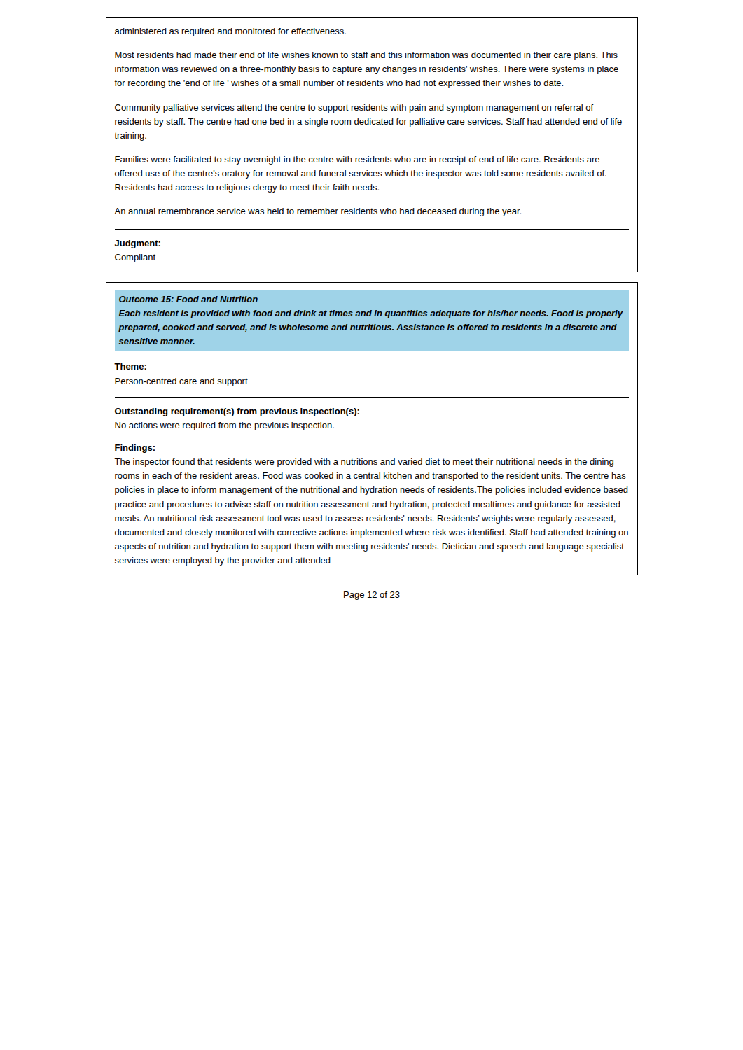administered as required and monitored for effectiveness.
Most residents had made their end of life wishes known to staff and this information was documented in their care plans. This information was reviewed on a three-monthly basis to capture any changes in residents' wishes. There were systems in place for recording the 'end of life ' wishes of a small number of residents who had not expressed their wishes to date.
Community palliative services attend the centre to support residents with pain and symptom management on referral of residents by staff. The centre had one bed in a single room dedicated for palliative care services. Staff had attended end of life training.
Families were facilitated to stay overnight in the centre with residents who are in receipt of end of life care. Residents are offered use of the centre's oratory for removal and funeral services which the inspector was told some residents availed of. Residents had access to religious clergy to meet their faith needs.
An annual remembrance service was held to remember residents who had deceased during the year.
Judgment:
Compliant
Outcome 15: Food and Nutrition
Each resident is provided with food and drink at times and in quantities adequate for his/her needs. Food is properly prepared, cooked and served, and is wholesome and nutritious. Assistance is offered to residents in a discrete and sensitive manner.
Theme:
Person-centred care and support
Outstanding requirement(s) from previous inspection(s):
No actions were required from the previous inspection.
Findings:
The inspector found that residents were provided with a nutritions and varied diet to meet their nutritional needs in the dining rooms in each of the resident areas. Food was cooked in a central kitchen and transported to the resident units. The centre has policies in place to inform management of the nutritional and hydration needs of residents.The policies included evidence based practice and procedures to advise staff on nutrition assessment and hydration, protected mealtimes and guidance for assisted meals. An nutritional risk assessment tool was used to assess residents' needs. Residents’ weights were regularly assessed, documented and closely monitored with corrective actions implemented where risk was identified. Staff had attended training on aspects of nutrition and hydration to support them with meeting residents' needs. Dietician and speech and language specialist services were employed by the provider and attended
Page 12 of 23